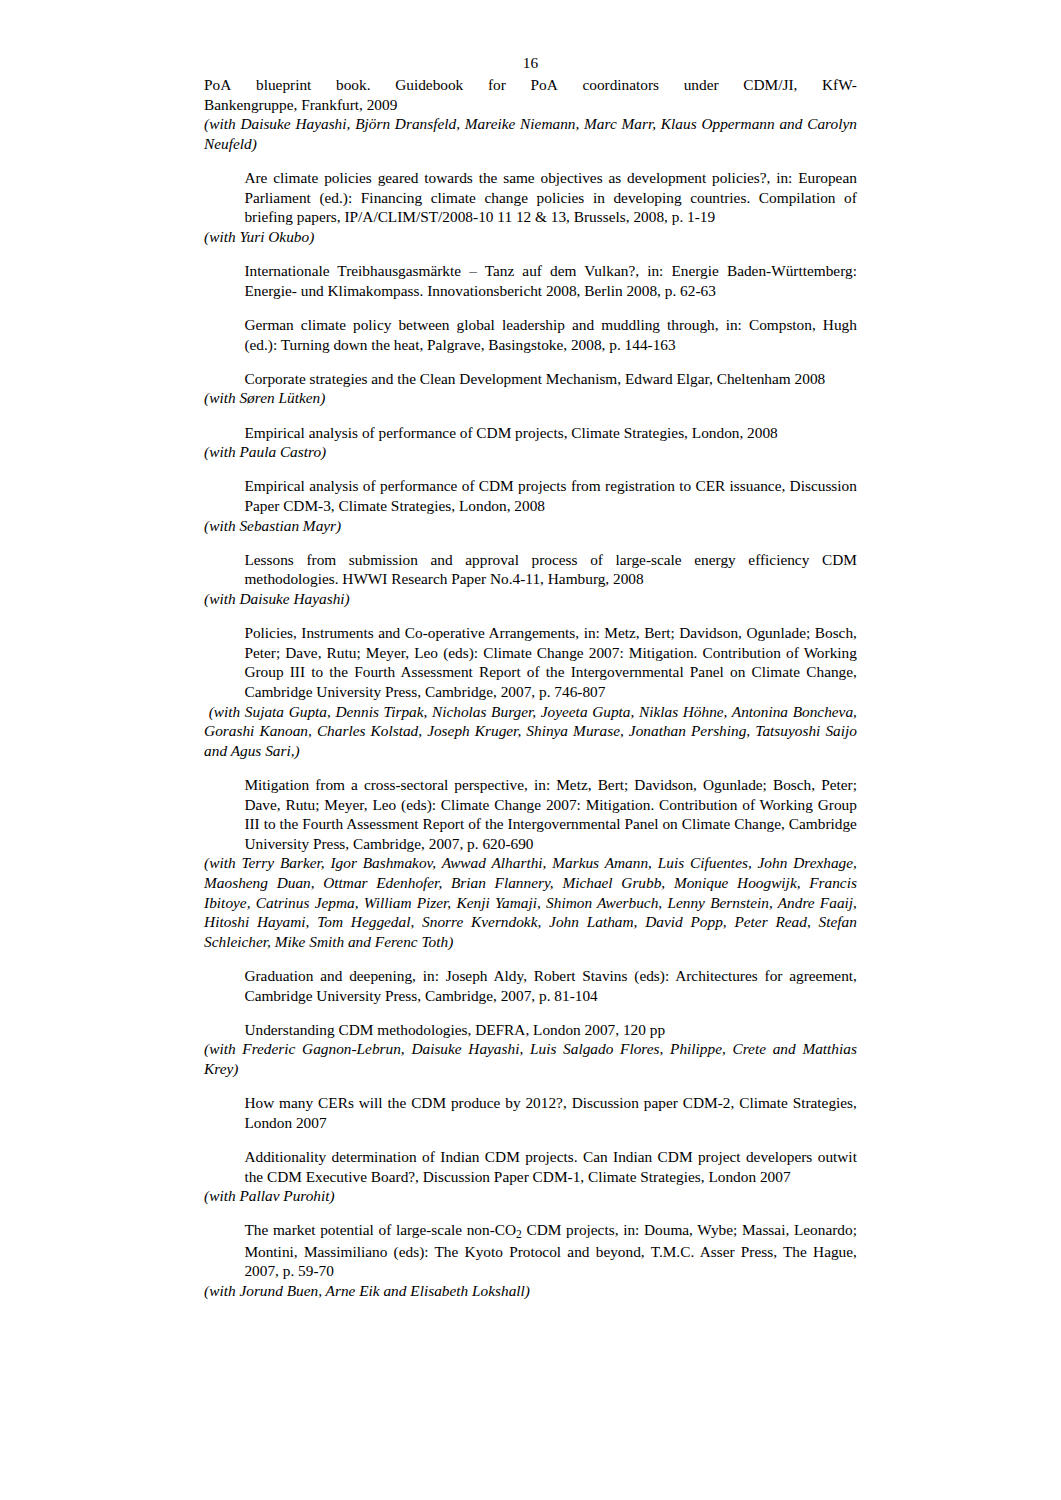16
PoA blueprint book. Guidebook for PoA coordinators under CDM/JI, KfW-Bankengruppe, Frankfurt, 2009
(with Daisuke Hayashi, Björn Dransfeld, Mareike Niemann, Marc Marr, Klaus Oppermann and Carolyn Neufeld)
Are climate policies geared towards the same objectives as development policies?, in: European Parliament (ed.): Financing climate change policies in developing countries. Compilation of briefing papers, IP/A/CLIM/ST/2008-10 11 12 & 13, Brussels, 2008, p. 1-19
(with Yuri Okubo)
Internationale Treibhausgasmärkte – Tanz auf dem Vulkan?, in: Energie Baden-Württemberg: Energie- und Klimakompass. Innovationsbericht 2008, Berlin 2008, p. 62-63
German climate policy between global leadership and muddling through, in: Compston, Hugh (ed.): Turning down the heat, Palgrave, Basingstoke, 2008, p. 144-163
Corporate strategies and the Clean Development Mechanism, Edward Elgar, Cheltenham 2008
(with Søren Lütken)
Empirical analysis of performance of CDM projects, Climate Strategies, London, 2008
(with Paula Castro)
Empirical analysis of performance of CDM projects from registration to CER issuance, Discussion Paper CDM-3, Climate Strategies, London, 2008
(with Sebastian Mayr)
Lessons from submission and approval process of large-scale energy efficiency CDM methodologies. HWWI Research Paper No.4-11, Hamburg, 2008
(with Daisuke Hayashi)
Policies, Instruments and Co-operative Arrangements, in: Metz, Bert; Davidson, Ogunlade; Bosch, Peter; Dave, Rutu; Meyer, Leo (eds): Climate Change 2007: Mitigation. Contribution of Working Group III to the Fourth Assessment Report of the Intergovernmental Panel on Climate Change, Cambridge University Press, Cambridge, 2007, p. 746-807
(with Sujata Gupta, Dennis Tirpak, Nicholas Burger, Joyeeta Gupta, Niklas Höhne, Antonina Boncheva, Gorashi Kanoan, Charles Kolstad, Joseph Kruger, Shinya Murase, Jonathan Pershing, Tatsuyoshi Saijo and Agus Sari,)
Mitigation from a cross-sectoral perspective, in: Metz, Bert; Davidson, Ogunlade; Bosch, Peter; Dave, Rutu; Meyer, Leo (eds): Climate Change 2007: Mitigation. Contribution of Working Group III to the Fourth Assessment Report of the Intergovernmental Panel on Climate Change, Cambridge University Press, Cambridge, 2007, p. 620-690
(with Terry Barker, Igor Bashmakov, Awwad Alharthi, Markus Amann, Luis Cifuentes, John Drexhage, Maosheng Duan, Ottmar Edenhofer, Brian Flannery, Michael Grubb, Monique Hoogwijk, Francis Ibitoye, Catrinus Jepma, William Pizer, Kenji Yamaji, Shimon Awerbuch, Lenny Bernstein, Andre Faaij, Hitoshi Hayami, Tom Heggedal, Snorre Kverndokk, John Latham, David Popp, Peter Read, Stefan Schleicher, Mike Smith and Ferenc Toth)
Graduation and deepening, in: Joseph Aldy, Robert Stavins (eds): Architectures for agreement, Cambridge University Press, Cambridge, 2007, p. 81-104
Understanding CDM methodologies, DEFRA, London 2007, 120 pp
(with Frederic Gagnon-Lebrun, Daisuke Hayashi, Luis Salgado Flores, Philippe, Crete and Matthias Krey)
How many CERs will the CDM produce by 2012?, Discussion paper CDM-2, Climate Strategies, London 2007
Additionality determination of Indian CDM projects. Can Indian CDM project developers outwit the CDM Executive Board?, Discussion Paper CDM-1, Climate Strategies, London 2007
(with Pallav Purohit)
The market potential of large-scale non-CO2 CDM projects, in: Douma, Wybe; Massai, Leonardo; Montini, Massimiliano (eds): The Kyoto Protocol and beyond, T.M.C. Asser Press, The Hague, 2007, p. 59-70
(with Jorund Buen, Arne Eik and Elisabeth Lokshall)